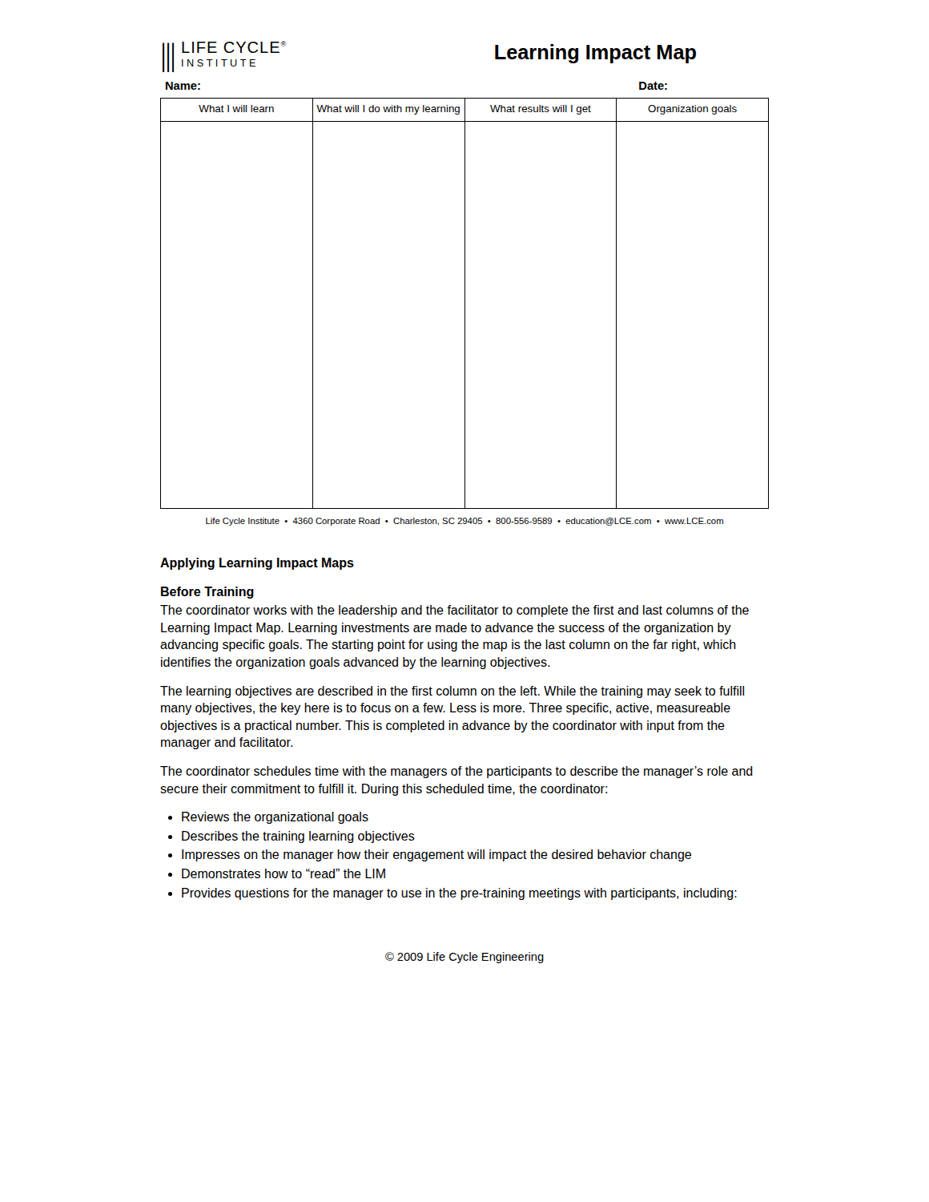||| LIFE CYCLE®
INSTITUTE
Learning Impact Map
Name: Date:
| What I will learn | What will I do with my learning | What results will I get | Organization goals |
| --- | --- | --- | --- |
Life Cycle Institute • 4360 Corporate Road • Charleston, SC 29405 • 800-556-9589 • education@LCE.com • www.LCE.com
Applying Learning Impact Maps
Before Training
The coordinator works with the leadership and the facilitator to complete the first and last columns of the Learning Impact Map. Learning investments are made to advance the success of the organization by advancing specific goals. The starting point for using the map is the last column on the far right, which identifies the organization goals advanced by the learning objectives.
The learning objectives are described in the first column on the left. While the training may seek to fulfill many objectives, the key here is to focus on a few. Less is more. Three specific, active, measureable objectives is a practical number. This is completed in advance by the coordinator with input from the manager and facilitator.
The coordinator schedules time with the managers of the participants to describe the manager’s role and secure their commitment to fulfill it. During this scheduled time, the coordinator:
Reviews the organizational goals
Describes the training learning objectives
Impresses on the manager how their engagement will impact the desired behavior change
Demonstrates how to “read” the LIM
Provides questions for the manager to use in the pre-training meetings with participants, including:
© 2009 Life Cycle Engineering